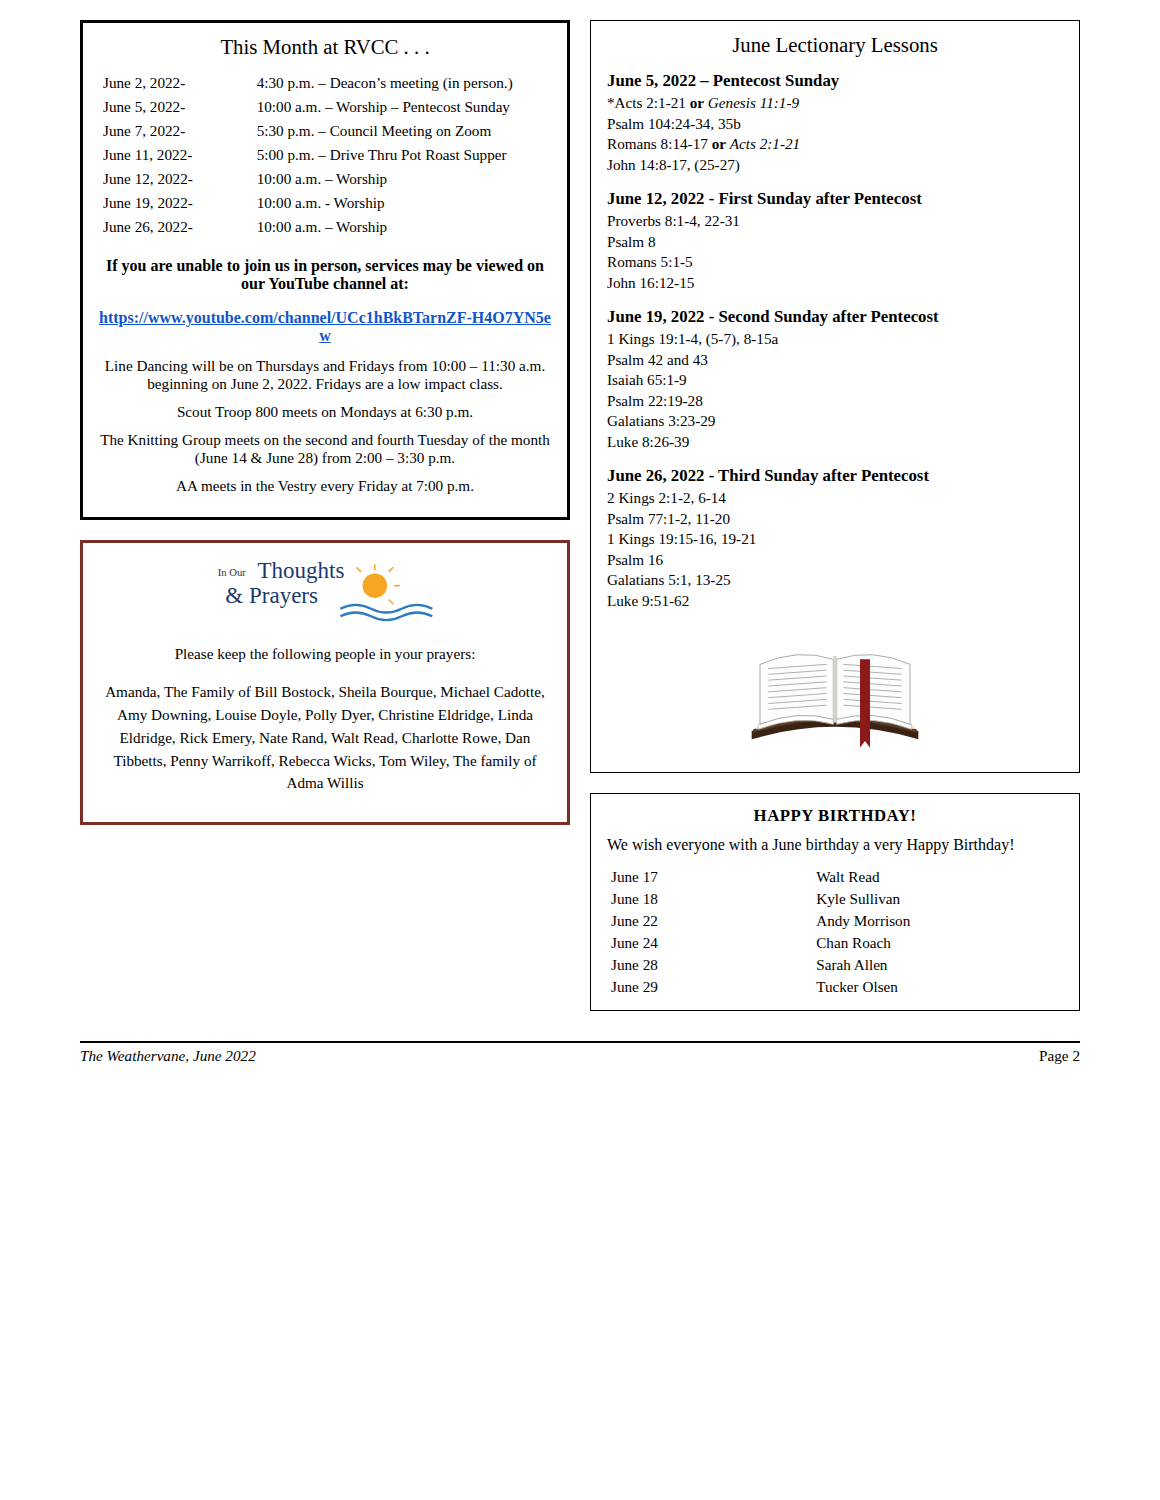This Month at RVCC . . .
| June 2, 2022- | 4:30 p.m. – Deacon’s meeting (in person.) |
| June 5, 2022- | 10:00 a.m. – Worship – Pentecost Sunday |
| June 7, 2022- | 5:30 p.m. – Council Meeting on Zoom |
| June 11, 2022- | 5:00 p.m. – Drive Thru Pot Roast Supper |
| June 12, 2022- | 10:00 a.m. – Worship |
| June 19, 2022- | 10:00 a.m. - Worship |
| June 26, 2022- | 10:00 a.m. – Worship |
If you are unable to join us in person, services may be viewed on our YouTube channel at:
https://www.youtube.com/channel/UCc1hBkBTarnZF-H4O7YN5ew
Line Dancing will be on Thursdays and Fridays from 10:00 – 11:30 a.m. beginning on June 2, 2022. Fridays are a low impact class.
Scout Troop 800 meets on Mondays at 6:30 p.m.
The Knitting Group meets on the second and fourth Tuesday of the month (June 14 & June 28) from 2:00 – 3:30 p.m.
AA meets in the Vestry every Friday at 7:00 p.m.
In Our Thoughts & Prayers
Please keep the following people in your prayers:
Amanda, The Family of Bill Bostock, Sheila Bourque, Michael Cadotte, Amy Downing, Louise Doyle, Polly Dyer, Christine Eldridge, Linda Eldridge, Rick Emery, Nate Rand, Walt Read, Charlotte Rowe, Dan Tibbetts, Penny Warrikoff, Rebecca Wicks, Tom Wiley, The family of Adma Willis
June Lectionary Lessons
June 5, 2022 – Pentecost Sunday
*Acts 2:1-21 or Genesis 11:1-9
Psalm 104:24-34, 35b
Romans 8:14-17 or Acts 2:1-21
John 14:8-17, (25-27)
June 12, 2022 - First Sunday after Pentecost
Proverbs 8:1-4, 22-31
Psalm 8
Romans 5:1-5
John 16:12-15
June 19, 2022 - Second Sunday after Pentecost
1 Kings 19:1-4, (5-7), 8-15a
Psalm 42 and 43
Isaiah 65:1-9
Psalm 22:19-28
Galatians 3:23-29
Luke 8:26-39
June 26, 2022 - Third Sunday after Pentecost
2 Kings 2:1-2, 6-14
Psalm 77:1-2, 11-20
1 Kings 19:15-16, 19-21
Psalm 16
Galatians 5:1, 13-25
Luke 9:51-62
HAPPY BIRTHDAY!
We wish everyone with a June birthday a very Happy Birthday!
| June 17 | Walt Read |
| June 18 | Kyle Sullivan |
| June 22 | Andy Morrison |
| June 24 | Chan Roach |
| June 28 | Sarah Allen |
| June 29 | Tucker Olsen |
The Weathervane, June 2022 Page 2